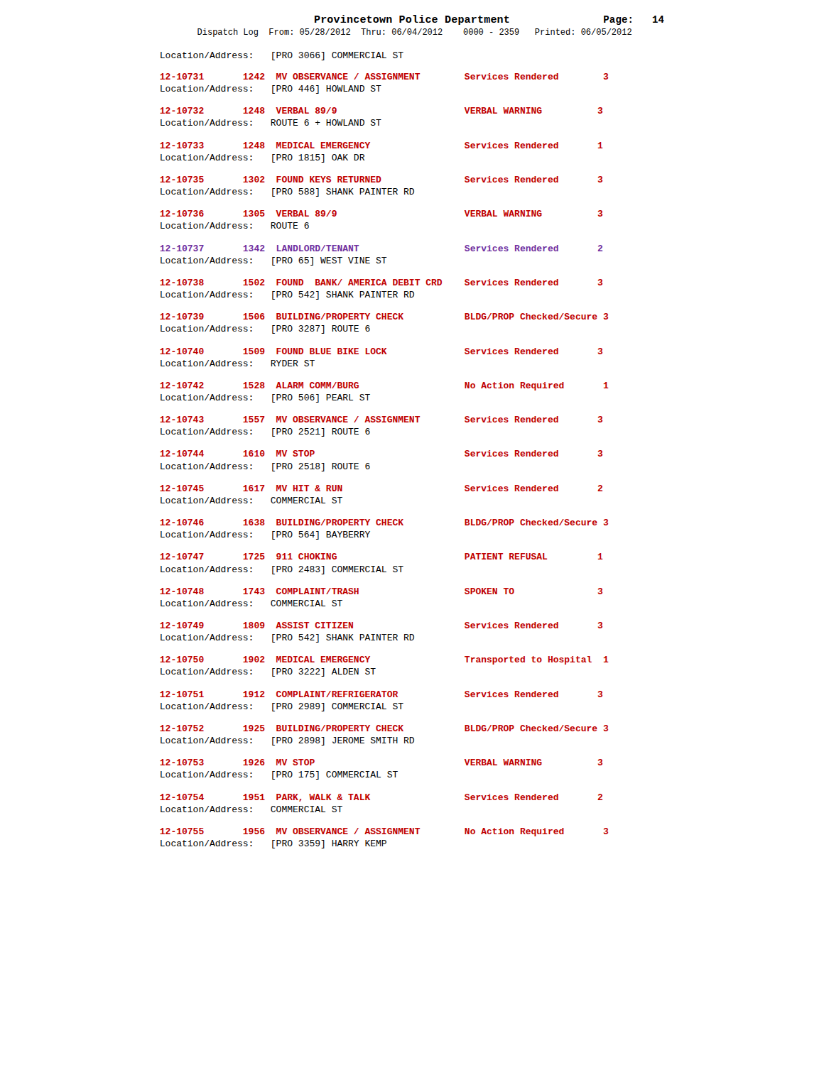Provincetown Police DepartmentPage: 14
Dispatch Log From: 05/28/2012 Thru: 06/04/2012 0000 - 2359 Printed: 06/05/2012
Location/Address: [PRO 3066] COMMERCIAL ST
12-10731 1242 MV OBSERVANCE / ASSIGNMENT Services Rendered 3 Location/Address: [PRO 446] HOWLAND ST
12-10732 1248 VERBAL 89/9 VERBAL WARNING 3 Location/Address: ROUTE 6 + HOWLAND ST
12-10733 1248 MEDICAL EMERGENCY Services Rendered 1 Location/Address: [PRO 1815] OAK DR
12-10735 1302 FOUND KEYS RETURNED Services Rendered 3 Location/Address: [PRO 588] SHANK PAINTER RD
12-10736 1305 VERBAL 89/9 VERBAL WARNING 3 Location/Address: ROUTE 6
12-10737 1342 LANDLORD/TENANT Services Rendered 2 Location/Address: [PRO 65] WEST VINE ST
12-10738 1502 FOUND BANK/ AMERICA DEBIT CRD Services Rendered 3 Location/Address: [PRO 542] SHANK PAINTER RD
12-10739 1506 BUILDING/PROPERTY CHECK BLDG/PROP Checked/Secure 3 Location/Address: [PRO 3287] ROUTE 6
12-10740 1509 FOUND BLUE BIKE LOCK Services Rendered 3 Location/Address: RYDER ST
12-10742 1528 ALARM COMM/BURG No Action Required 1 Location/Address: [PRO 506] PEARL ST
12-10743 1557 MV OBSERVANCE / ASSIGNMENT Services Rendered 3 Location/Address: [PRO 2521] ROUTE 6
12-10744 1610 MV STOP Services Rendered 3 Location/Address: [PRO 2518] ROUTE 6
12-10745 1617 MV HIT & RUN Services Rendered 2 Location/Address: COMMERCIAL ST
12-10746 1638 BUILDING/PROPERTY CHECK BLDG/PROP Checked/Secure 3 Location/Address: [PRO 564] BAYBERRY
12-10747 1725 911 CHOKING PATIENT REFUSAL 1 Location/Address: [PRO 2483] COMMERCIAL ST
12-10748 1743 COMPLAINT/TRASH SPOKEN TO 3 Location/Address: COMMERCIAL ST
12-10749 1809 ASSIST CITIZEN Services Rendered 3 Location/Address: [PRO 542] SHANK PAINTER RD
12-10750 1902 MEDICAL EMERGENCY Transported to Hospital 1 Location/Address: [PRO 3222] ALDEN ST
12-10751 1912 COMPLAINT/REFRIGERATOR Services Rendered 3 Location/Address: [PRO 2989] COMMERCIAL ST
12-10752 1925 BUILDING/PROPERTY CHECK BLDG/PROP Checked/Secure 3 Location/Address: [PRO 2898] JEROME SMITH RD
12-10753 1926 MV STOP VERBAL WARNING 3 Location/Address: [PRO 175] COMMERCIAL ST
12-10754 1951 PARK, WALK & TALK Services Rendered 2 Location/Address: COMMERCIAL ST
12-10755 1956 MV OBSERVANCE / ASSIGNMENT No Action Required 3 Location/Address: [PRO 3359] HARRY KEMP